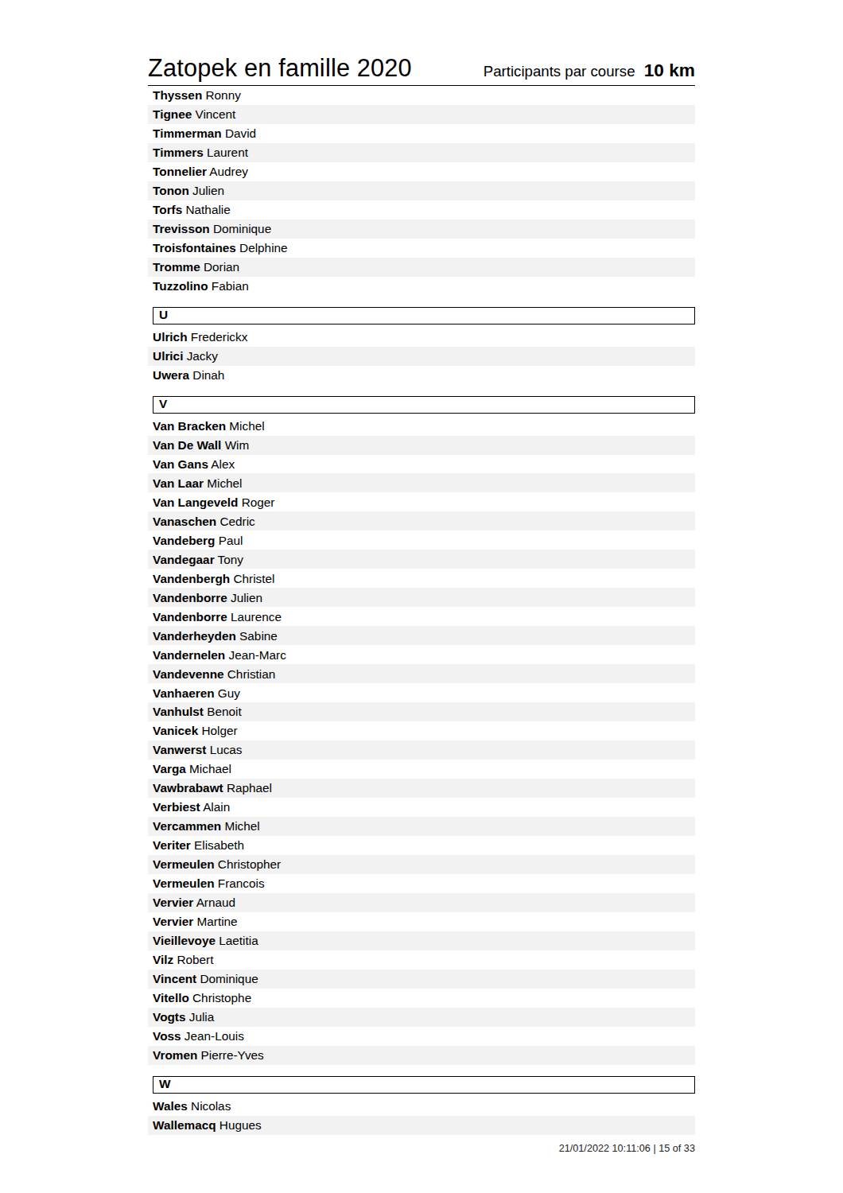Zatopek en famille 2020
Participants par course 10 km
Thyssen Ronny
Tignee Vincent
Timmerman David
Timmers Laurent
Tonnelier Audrey
Tonon Julien
Torfs Nathalie
Trevisson Dominique
Troisfontaines Delphine
Tromme Dorian
Tuzzolino Fabian
U
Ulrich Frederickx
Ulrici Jacky
Uwera Dinah
V
Van Bracken Michel
Van De Wall Wim
Van Gans Alex
Van Laar Michel
Van Langeveld Roger
Vanaschen Cedric
Vandeberg Paul
Vandegaar Tony
Vandenbergh Christel
Vandenborre Julien
Vandenborre Laurence
Vanderheyden Sabine
Vandernelen Jean-Marc
Vandevenne Christian
Vanhaeren Guy
Vanhulst Benoit
Vanicek Holger
Vanwerst Lucas
Varga Michael
Vawbrabawt Raphael
Verbiest Alain
Vercammen Michel
Veriter Elisabeth
Vermeulen Christopher
Vermeulen Francois
Vervier Arnaud
Vervier Martine
Vieillevoye Laetitia
Vilz Robert
Vincent Dominique
Vitello Christophe
Vogts Julia
Voss Jean-Louis
Vromen Pierre-Yves
W
Wales Nicolas
Wallemacq Hugues
21/01/2022 10:11:06 | 15 of 33